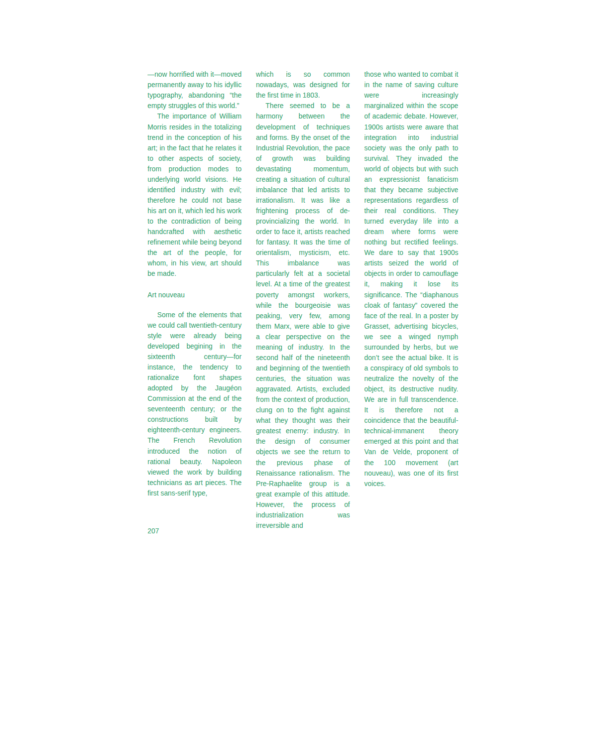—now horrified with it—moved permanently away to his idyllic typography, abandoning “the empty struggles of this world.”
The importance of William Morris resides in the totalizing trend in the conception of his art; in the fact that he relates it to other aspects of society, from production modes to underlying world visions. He identified industry with evil; therefore he could not base his art on it, which led his work to the contradiction of being handcrafted with aesthetic refinement while being beyond the art of the people, for whom, in his view, art should be made.
Art nouveau
Some of the elements that we could call twentieth-century style were already being developed begining in the sixteenth century—for instance, the tendency to rationalize font shapes adopted by the Jaugéon Commission at the end of the seventeenth century; or the constructions built by eighteenth-century engineers. The French Revolution introduced the notion of rational beauty. Napoleon viewed the work by building technicians as art pieces. The first sans-serif type,
which is so common nowadays, was designed for the first time in 1803.
There seemed to be a harmony between the development of techniques and forms. By the onset of the Industrial Revolution, the pace of growth was building devastating momentum, creating a situation of cultural imbalance that led artists to irrationalism. It was like a frightening process of de-provincializing the world. In order to face it, artists reached for fantasy. It was the time of orientalism, mysticism, etc. This imbalance was particularly felt at a societal level. At a time of the greatest poverty amongst workers, while the bourgeoisie was peaking, very few, among them Marx, were able to give a clear perspective on the meaning of industry. In the second half of the nineteenth and beginning of the twentieth centuries, the situation was aggravated. Artists, excluded from the context of production, clung on to the fight against what they thought was their greatest enemy: industry. In the design of consumer objects we see the return to the previous phase of Renaissance rationalism. The Pre-Raphaelite group is a great example of this attitude. However, the process of industrialization was irreversible and
those who wanted to combat it in the name of saving culture were increasingly marginalized within the scope of academic debate. However, 1900s artists were aware that integration into industrial society was the only path to survival. They invaded the world of objects but with such an expressionist fanaticism that they became subjective representations regardless of their real conditions. They turned everyday life into a dream where forms were nothing but rectified feelings. We dare to say that 1900s artists seized the world of objects in order to camouflage it, making it lose its significance. The “diaphanous cloak of fantasy” covered the face of the real. In a poster by Grasset, advertising bicycles, we see a winged nymph surrounded by herbs, but we don’t see the actual bike. It is a conspiracy of old symbols to neutralize the novelty of the object, its destructive nudity. We are in full transcendence. It is therefore not a coincidence that the beautiful-technical-immanent theory emerged at this point and that Van de Velde, proponent of the 100 movement (art nouveau), was one of its first voices.
207